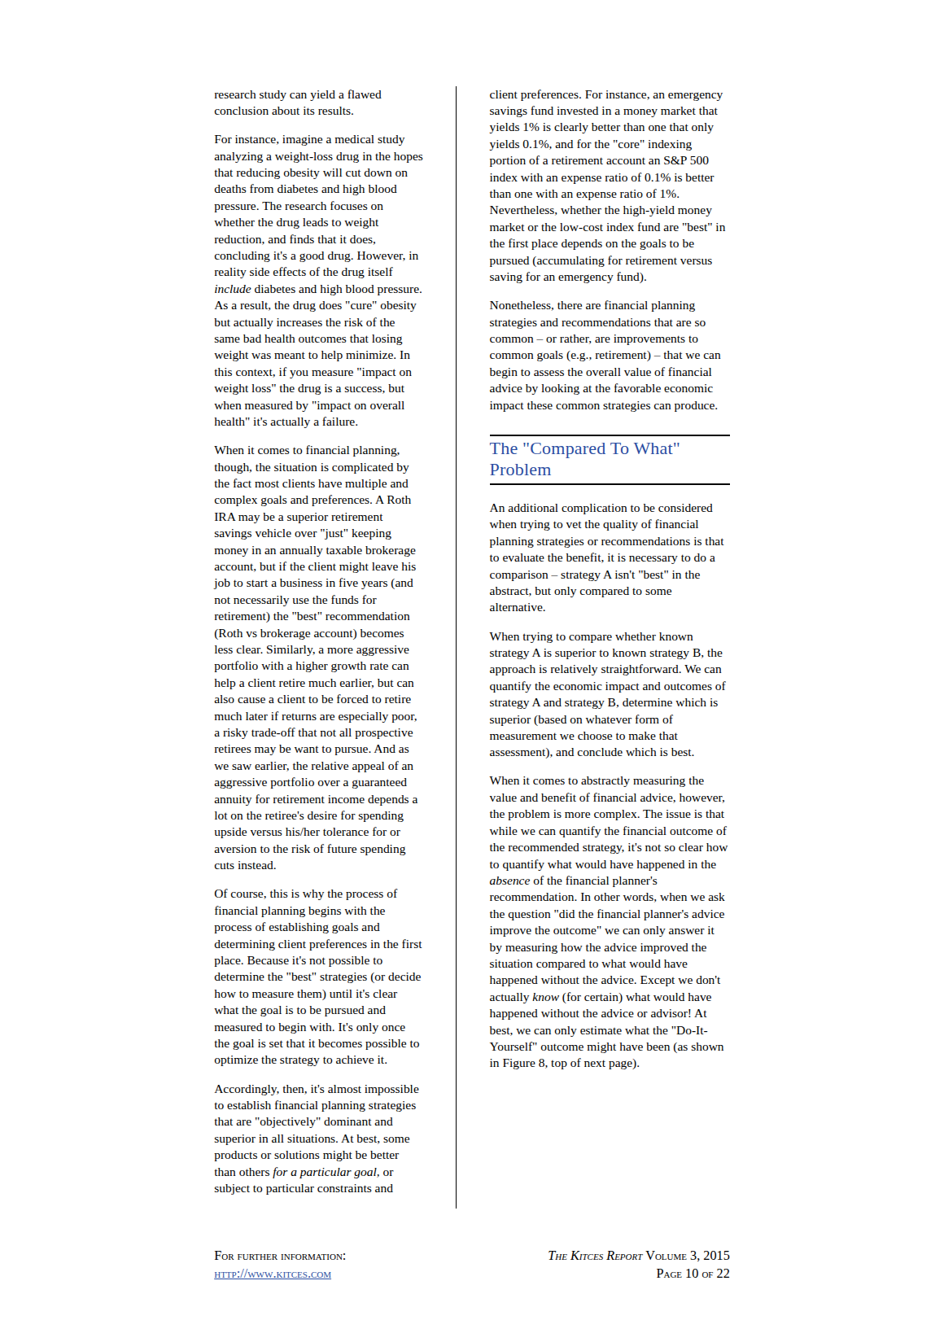research study can yield a flawed conclusion about its results.
For instance, imagine a medical study analyzing a weight-loss drug in the hopes that reducing obesity will cut down on deaths from diabetes and high blood pressure. The research focuses on whether the drug leads to weight reduction, and finds that it does, concluding it's a good drug. However, in reality side effects of the drug itself include diabetes and high blood pressure. As a result, the drug does "cure" obesity but actually increases the risk of the same bad health outcomes that losing weight was meant to help minimize. In this context, if you measure "impact on weight loss" the drug is a success, but when measured by "impact on overall health" it's actually a failure.
When it comes to financial planning, though, the situation is complicated by the fact most clients have multiple and complex goals and preferences. A Roth IRA may be a superior retirement savings vehicle over "just" keeping money in an annually taxable brokerage account, but if the client might leave his job to start a business in five years (and not necessarily use the funds for retirement) the "best" recommendation (Roth vs brokerage account) becomes less clear. Similarly, a more aggressive portfolio with a higher growth rate can help a client retire much earlier, but can also cause a client to be forced to retire much later if returns are especially poor, a risky trade-off that not all prospective retirees may be want to pursue. And as we saw earlier, the relative appeal of an aggressive portfolio over a guaranteed annuity for retirement income depends a lot on the retiree's desire for spending upside versus his/her tolerance for or aversion to the risk of future spending cuts instead.
Of course, this is why the process of financial planning begins with the process of establishing goals and determining client preferences in the first place. Because it's not possible to determine the "best" strategies (or decide how to measure them) until it's clear what the goal is to be pursued and measured to begin with. It's only once the goal is set that it becomes possible to optimize the strategy to achieve it.
Accordingly, then, it's almost impossible to establish financial planning strategies that are "objectively" dominant and superior in all situations. At best, some products or solutions might be better than others for a particular goal, or subject to particular constraints and
client preferences. For instance, an emergency savings fund invested in a money market that yields 1% is clearly better than one that only yields 0.1%, and for the "core" indexing portion of a retirement account an S&P 500 index with an expense ratio of 0.1% is better than one with an expense ratio of 1%. Nevertheless, whether the high-yield money market or the low-cost index fund are "best" in the first place depends on the goals to be pursued (accumulating for retirement versus saving for an emergency fund).
Nonetheless, there are financial planning strategies and recommendations that are so common – or rather, are improvements to common goals (e.g., retirement) – that we can begin to assess the overall value of financial advice by looking at the favorable economic impact these common strategies can produce.
The "Compared To What" Problem
An additional complication to be considered when trying to vet the quality of financial planning strategies or recommendations is that to evaluate the benefit, it is necessary to do a comparison – strategy A isn't "best" in the abstract, but only compared to some alternative.
When trying to compare whether known strategy A is superior to known strategy B, the approach is relatively straightforward. We can quantify the economic impact and outcomes of strategy A and strategy B, determine which is superior (based on whatever form of measurement we choose to make that assessment), and conclude which is best.
When it comes to abstractly measuring the value and benefit of financial advice, however, the problem is more complex. The issue is that while we can quantify the financial outcome of the recommended strategy, it's not so clear how to quantify what would have happened in the absence of the financial planner's recommendation. In other words, when we ask the question "did the financial planner's advice improve the outcome" we can only answer it by measuring how the advice improved the situation compared to what would have happened without the advice. Except we don't actually know (for certain) what would have happened without the advice or advisor! At best, we can only estimate what the "Do-It-Yourself" outcome might have been (as shown in Figure 8, top of next page).
For further information:
http://www.kitces.com
The Kitces Report Volume 3, 2015
Page 10 of 22